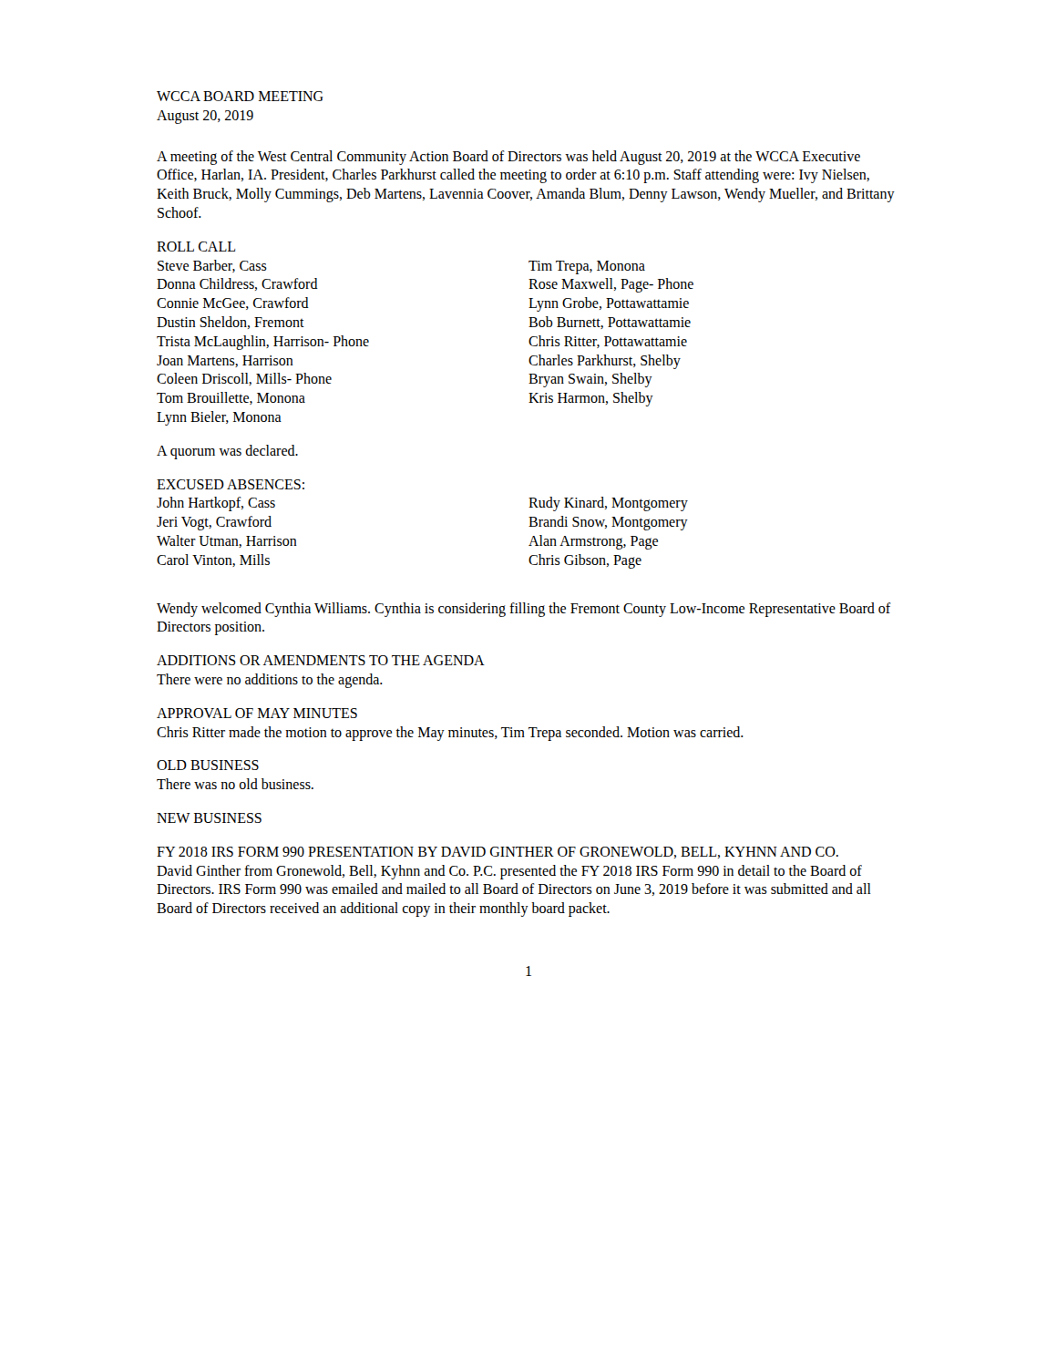WCCA BOARD MEETING
August 20, 2019
A meeting of the West Central Community Action Board of Directors was held August 20, 2019 at the WCCA Executive Office, Harlan, IA. President, Charles Parkhurst called the meeting to order at 6:10 p.m. Staff attending were: Ivy Nielsen, Keith Bruck, Molly Cummings, Deb Martens, Lavennia Coover, Amanda Blum, Denny Lawson, Wendy Mueller, and Brittany Schoof.
ROLL CALL
| Steve Barber, Cass | Tim Trepa, Monona |
| Donna Childress, Crawford | Rose Maxwell, Page- Phone |
| Connie McGee, Crawford | Lynn Grobe, Pottawattamie |
| Dustin Sheldon, Fremont | Bob Burnett, Pottawattamie |
| Trista McLaughlin, Harrison- Phone | Chris Ritter, Pottawattamie |
| Joan Martens, Harrison | Charles Parkhurst, Shelby |
| Coleen Driscoll, Mills- Phone | Bryan Swain, Shelby |
| Tom Brouillette, Monona | Kris Harmon, Shelby |
| Lynn Bieler, Monona | |
A quorum was declared.
Excused Absences:
| John Hartkopf, Cass | Rudy Kinard, Montgomery |
| Jeri Vogt, Crawford | Brandi Snow, Montgomery |
| Walter Utman, Harrison | Alan Armstrong, Page |
| Carol Vinton, Mills | Chris Gibson, Page |
Wendy welcomed Cynthia Williams. Cynthia is considering filling the Fremont County Low-Income Representative Board of Directors position.
ADDITIONS OR AMENDMENTS TO THE AGENDA
There were no additions to the agenda.
APPROVAL OF MAY MINUTES
Chris Ritter made the motion to approve the May minutes, Tim Trepa seconded. Motion was carried.
OLD BUSINESS
There was no old business.
NEW BUSINESS
FY 2018 IRS FORM 990 PRESENTATION BY DAVID GINTHER OF GRONEWOLD, BELL, KYHNN AND CO.
David Ginther from Gronewold, Bell, Kyhnn and Co. P.C. presented the FY 2018 IRS Form 990 in detail to the Board of Directors. IRS Form 990 was emailed and mailed to all Board of Directors on June 3, 2019 before it was submitted and all Board of Directors received an additional copy in their monthly board packet.
1